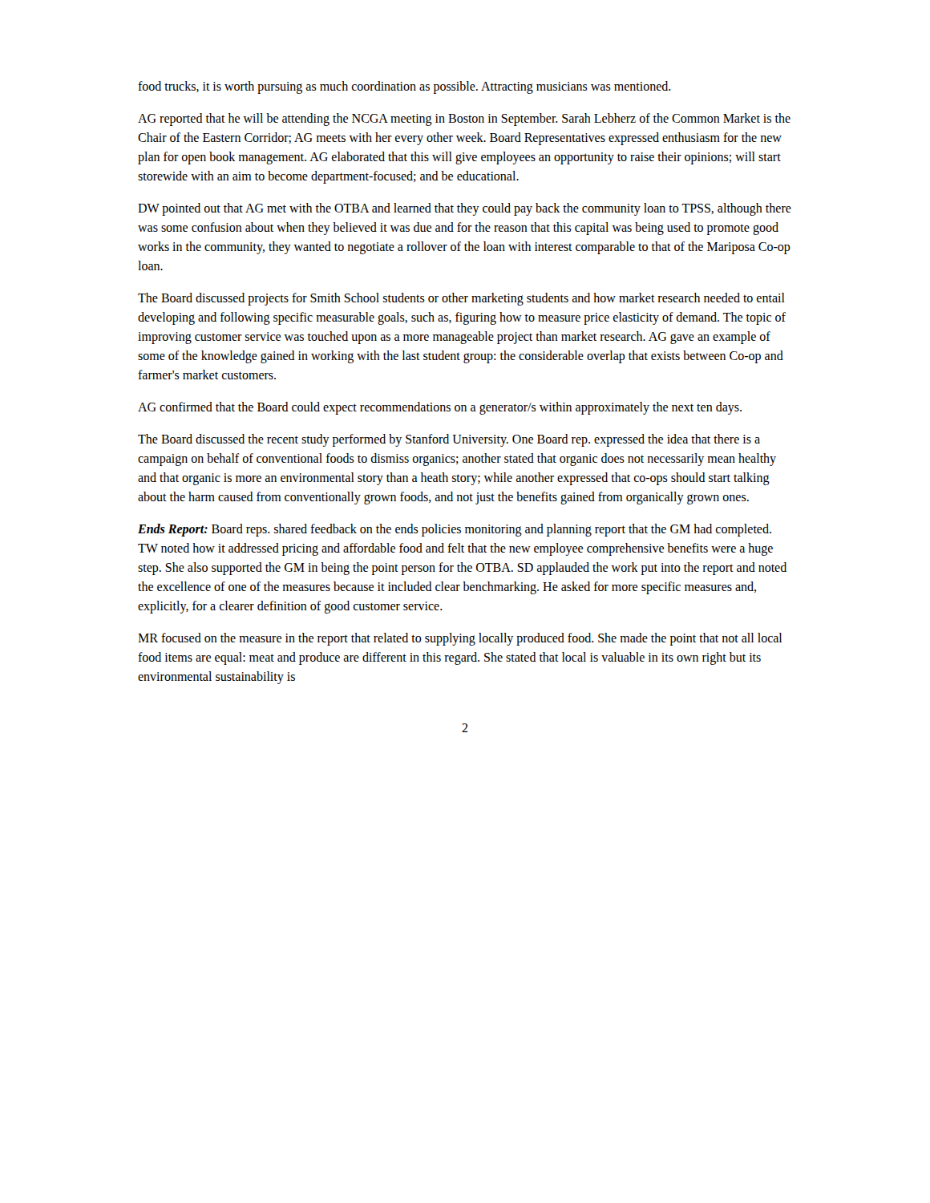food trucks, it is worth pursuing as much coordination as possible. Attracting musicians was mentioned.
AG reported that he will be attending the NCGA meeting in Boston in September. Sarah Lebherz of the Common Market is the Chair of the Eastern Corridor; AG meets with her every other week. Board Representatives expressed enthusiasm for the new plan for open book management. AG elaborated that this will give employees an opportunity to raise their opinions; will start storewide with an aim to become department-focused; and be educational.
DW pointed out that AG met with the OTBA and learned that they could pay back the community loan to TPSS, although there was some confusion about when they believed it was due and for the reason that this capital was being used to promote good works in the community, they wanted to negotiate a rollover of the loan with interest comparable to that of the Mariposa Co-op loan.
The Board discussed projects for Smith School students or other marketing students and how market research needed to entail developing and following specific measurable goals, such as, figuring how to measure price elasticity of demand. The topic of improving customer service was touched upon as a more manageable project than market research. AG gave an example of some of the knowledge gained in working with the last student group: the considerable overlap that exists between Co-op and farmer's market customers.
AG confirmed that the Board could expect recommendations on a generator/s within approximately the next ten days.
The Board discussed the recent study performed by Stanford University. One Board rep. expressed the idea that there is a campaign on behalf of conventional foods to dismiss organics; another stated that organic does not necessarily mean healthy and that organic is more an environmental story than a heath story; while another expressed that co-ops should start talking about the harm caused from conventionally grown foods, and not just the benefits gained from organically grown ones.
Ends Report: Board reps. shared feedback on the ends policies monitoring and planning report that the GM had completed. TW noted how it addressed pricing and affordable food and felt that the new employee comprehensive benefits were a huge step. She also supported the GM in being the point person for the OTBA. SD applauded the work put into the report and noted the excellence of one of the measures because it included clear benchmarking. He asked for more specific measures and, explicitly, for a clearer definition of good customer service.
MR focused on the measure in the report that related to supplying locally produced food. She made the point that not all local food items are equal: meat and produce are different in this regard. She stated that local is valuable in its own right but its environmental sustainability is
2